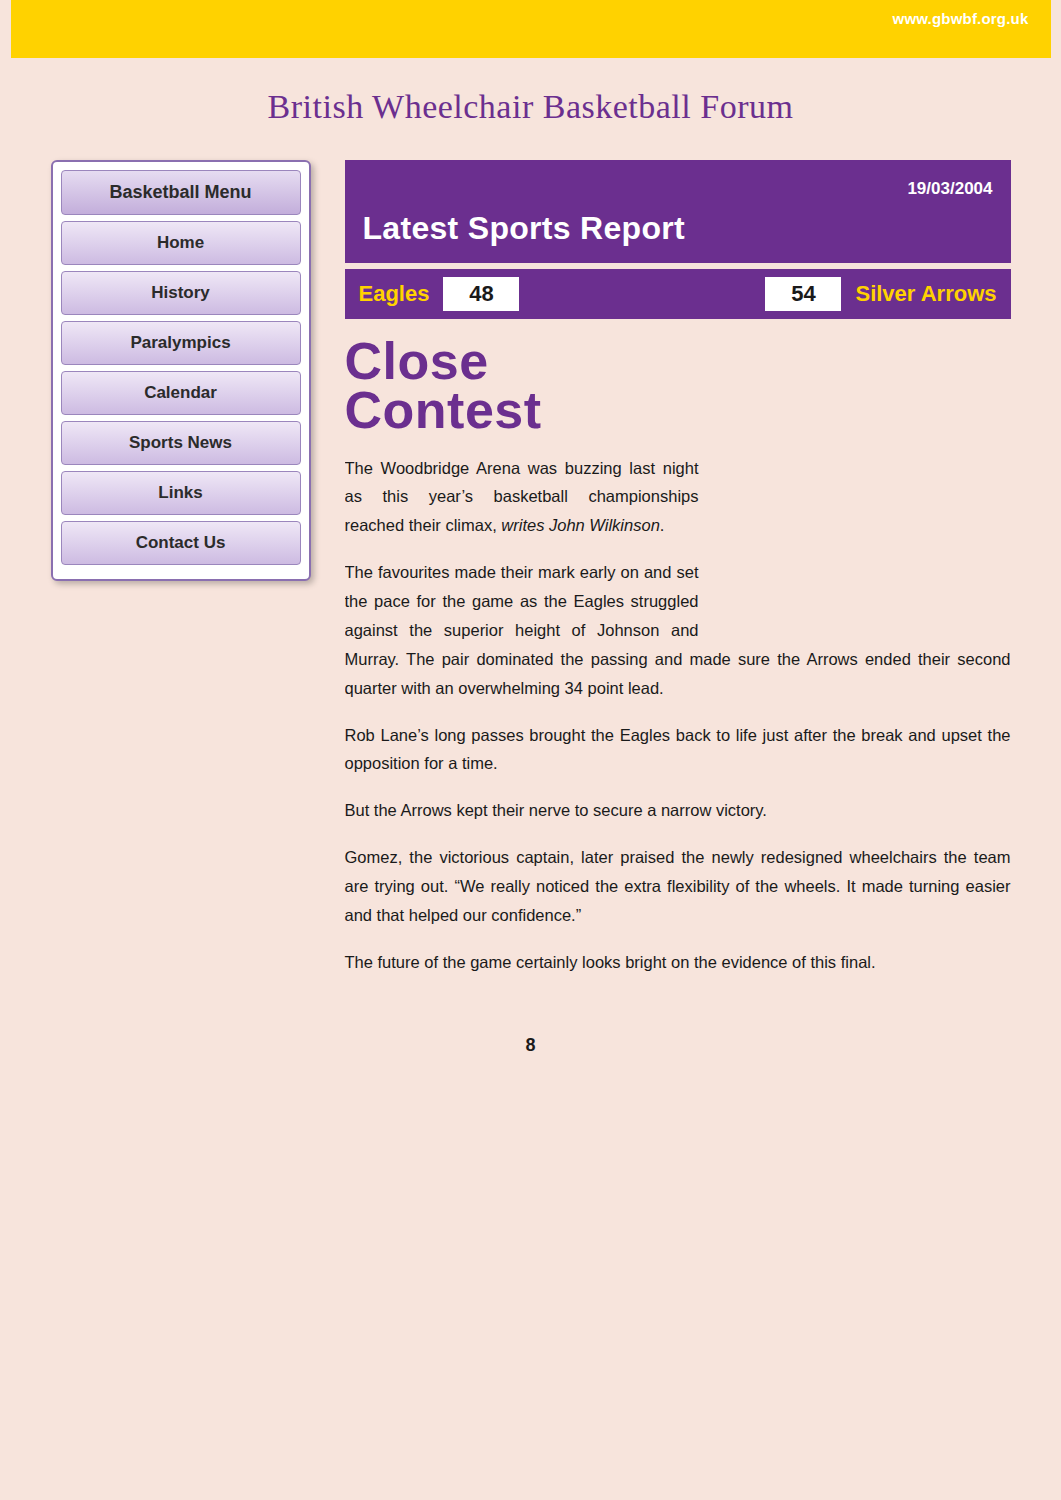www.gbwbf.org.uk
British Wheelchair Basketball Forum
Basketball Menu
Home
History
Paralympics
Calendar
Sports News
Links
Contact Us
19/03/2004
Latest Sports Report
Eagles 48 54 Silver Arrows
Close
Contest
The Woodbridge Arena was buzzing last night as this year’s basketball championships reached their climax, writes John Wilkinson.
The favourites made their mark early on and set the pace for the game as the Eagles struggled against the superior height of Johnson and Murray. The pair dominated the passing and made sure the Arrows ended their second quarter with an overwhelming 34 point lead.
Rob Lane’s long passes brought the Eagles back to life just after the break and upset the opposition for a time.
But the Arrows kept their nerve to secure a narrow victory.
Gomez, the victorious captain, later praised the newly redesigned wheelchairs the team are trying out. “We really noticed the extra flexibility of the wheels. It made turning easier and that helped our confidence.”
The future of the game certainly looks bright on the evidence of this final.
8